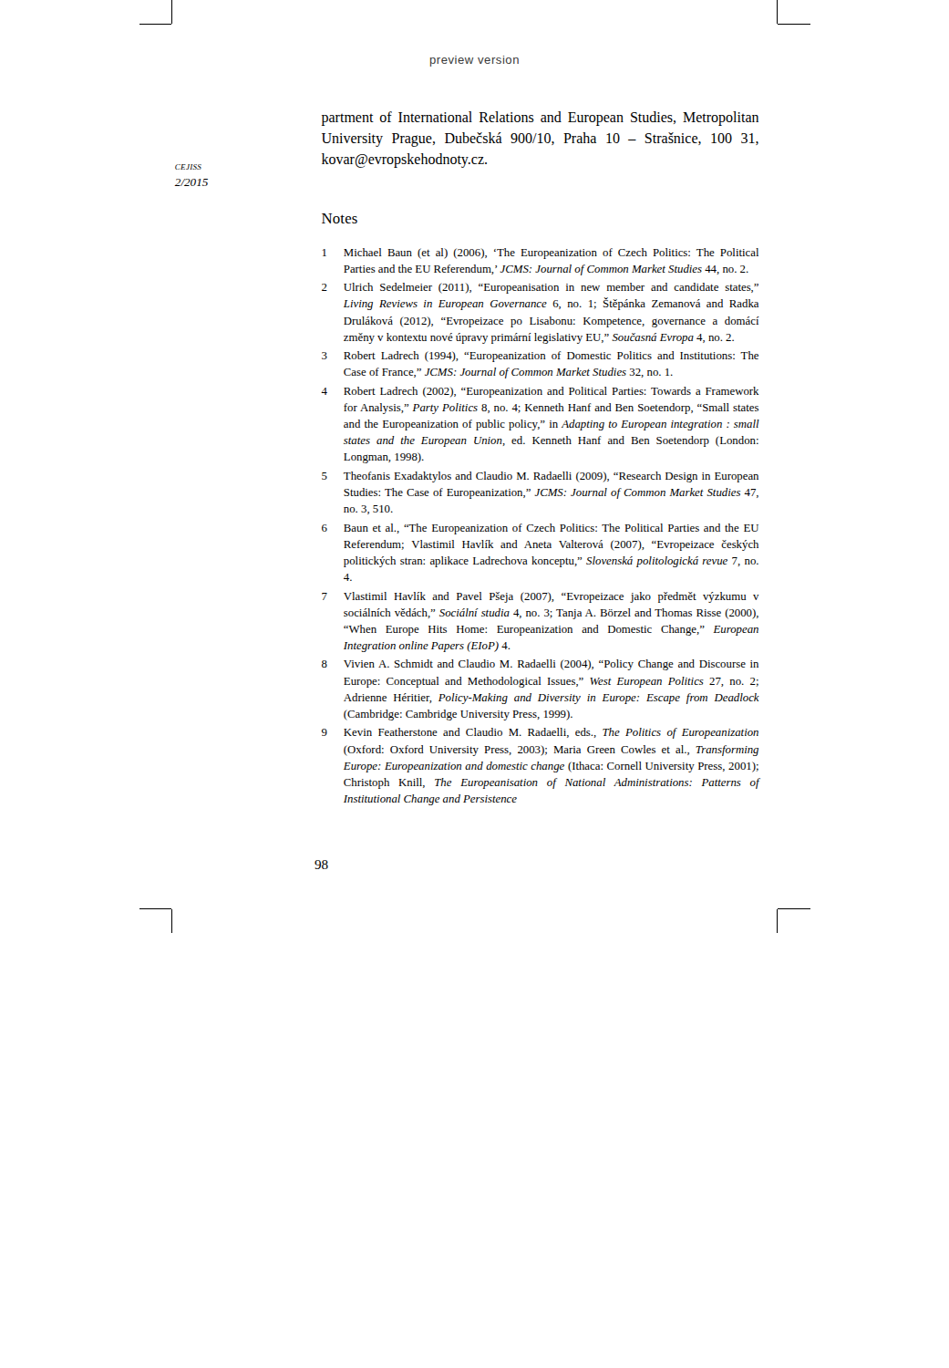preview version
cejiss
2/2015
partment of International Relations and European Studies, Metropolitan University Prague, Dubečská 900/10, Praha 10 – Strašnice, 100 31, kovar@evropskehodnoty.cz.
Notes
1 Michael Baun (et al) (2006), ‘The Europeanization of Czech Politics: The Political Parties and the EU Referendum,’ JCMS: Journal of Common Market Studies 44, no. 2.
2 Ulrich Sedelmeier (2011), “Europeanisation in new member and candidate states,” Living Reviews in European Governance 6, no. 1; Štěpánka Zemanová and Radka Druláková (2012), “Evropeizace po Lisabonu: Kompetence, governance a domácí změny v kontextu nové úpravy primární legislativy EU,” Současná Evropa 4, no. 2.
3 Robert Ladrech (1994), “Europeanization of Domestic Politics and Institutions: The Case of France,” JCMS: Journal of Common Market Studies 32, no. 1.
4 Robert Ladrech (2002), “Europeanization and Political Parties: Towards a Framework for Analysis,” Party Politics 8, no. 4; Kenneth Hanf and Ben Soetendorp, “Small states and the Europeanization of public policy,” in Adapting to European integration : small states and the European Union, ed. Kenneth Hanf and Ben Soetendorp (London: Longman, 1998).
5 Theofanis Exadaktylos and Claudio M. Radaelli (2009), “Research Design in European Studies: The Case of Europeanization,” JCMS: Journal of Common Market Studies 47, no. 3, 510.
6 Baun et al., “The Europeanization of Czech Politics: The Political Parties and the EU Referendum; Vlastimil Havlík and Aneta Valterová (2007), “Evropeizace českých politických stran: aplikace Ladrechova konceptu,” Slovenská politologická revue 7, no. 4.
7 Vlastimil Havlík and Pavel Pšeja (2007), “Evropeizace jako předmět výzkumu v sociálních vědách,” Sociální studia 4, no. 3; Tanja A. Börzel and Thomas Risse (2000), “When Europe Hits Home: Europeanization and Domestic Change,” European Integration online Papers (EIoP) 4.
8 Vivien A. Schmidt and Claudio M. Radaelli (2004), “Policy Change and Discourse in Europe: Conceptual and Methodological Issues,” West European Politics 27, no. 2; Adrienne Héritier, Policy-Making and Diversity in Europe: Escape from Deadlock (Cambridge: Cambridge University Press, 1999).
9 Kevin Featherstone and Claudio M. Radaelli, eds., The Politics of Europeanization (Oxford: Oxford University Press, 2003); Maria Green Cowles et al., Transforming Europe: Europeanization and domestic change (Ithaca: Cornell University Press, 2001); Christoph Knill, The Europeanisation of National Administrations: Patterns of Institutional Change and Persistence
98